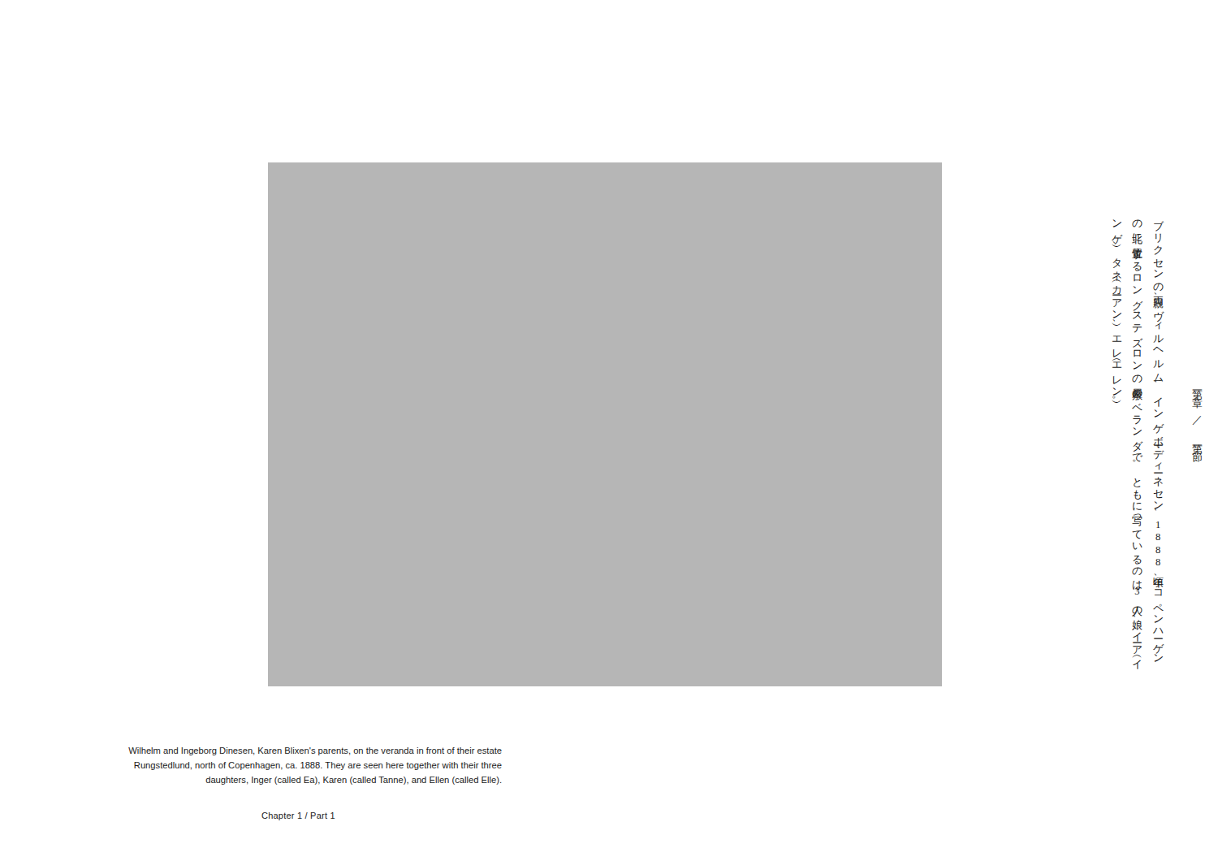ブリクセンの両親、ヴィルヘルム、インゲボー・ディーネセン、1888年頃、コペンハーゲンの北に位置するロングステズロンの屋敷のベランダで。ともに写っているのは3人の娘、イーア（インゲ）、タネ（カーアン）、エレ（エレン）。
第一章 ／ 第一節
Wilhelm and Ingeborg Dinesen, Karen Blixen's parents, on the veranda in front of their estate Rungstedlund, north of Copenhagen, ca. 1888. They are seen here together with their three daughters, Inger (called Ea), Karen (called Tanne), and Ellen (called Elle).
Chapter 1 / Part 1